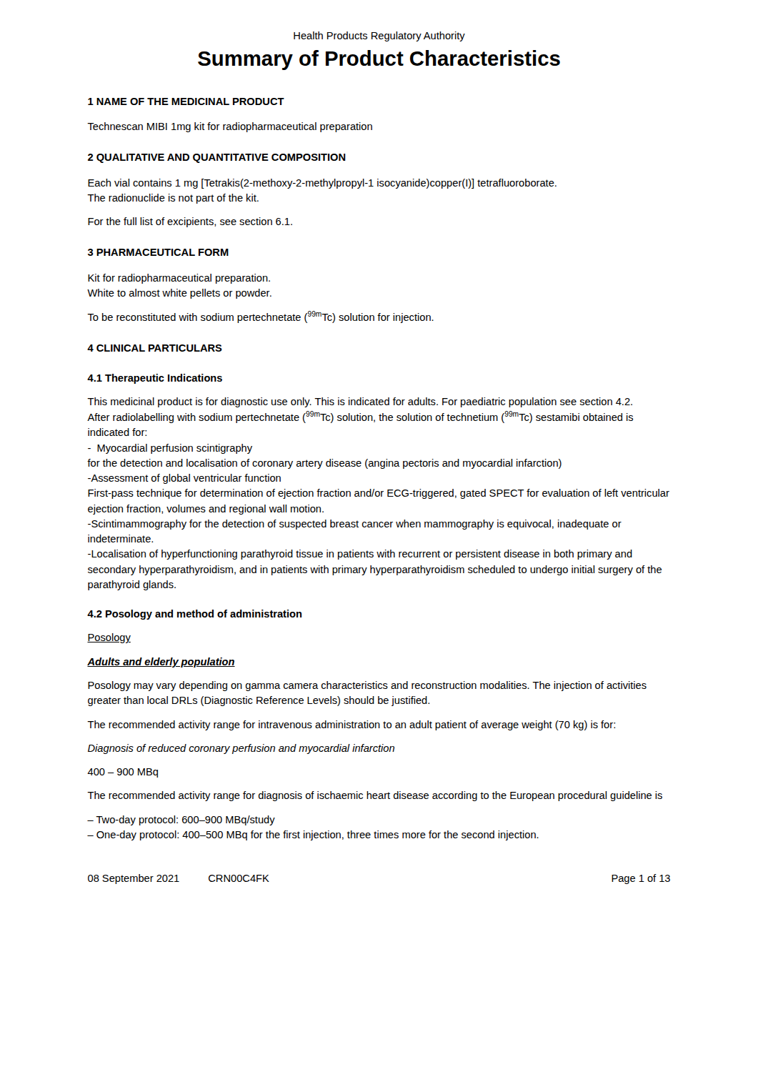Health Products Regulatory Authority
Summary of Product Characteristics
1 NAME OF THE MEDICINAL PRODUCT
Technescan MIBI 1mg kit for radiopharmaceutical preparation
2 QUALITATIVE AND QUANTITATIVE COMPOSITION
Each vial contains 1 mg [Tetrakis(2-methoxy-2-methylpropyl-1 isocyanide)copper(I)] tetrafluoroborate.
The radionuclide is not part of the kit.
For the full list of excipients, see section 6.1.
3 PHARMACEUTICAL FORM
Kit for radiopharmaceutical preparation.
White to almost white pellets or powder.
To be reconstituted with sodium pertechnetate (99mTc) solution for injection.
4 CLINICAL PARTICULARS
4.1 Therapeutic Indications
This medicinal product is for diagnostic use only. This is indicated for adults. For paediatric population see section 4.2.
After radiolabelling with sodium pertechnetate (99mTc) solution, the solution of technetium (99mTc) sestamibi obtained is indicated for:
- Myocardial perfusion scintigraphy
for the detection and localisation of coronary artery disease (angina pectoris and myocardial infarction)
-Assessment of global ventricular function
First-pass technique for determination of ejection fraction and/or ECG-triggered, gated SPECT for evaluation of left ventricular ejection fraction, volumes and regional wall motion.
-Scintimammography for the detection of suspected breast cancer when mammography is equivocal, inadequate or indeterminate.
-Localisation of hyperfunctioning parathyroid tissue in patients with recurrent or persistent disease in both primary and secondary hyperparathyroidism, and in patients with primary hyperparathyroidism scheduled to undergo initial surgery of the parathyroid glands.
4.2 Posology and method of administration
Posology
Adults and elderly population
Posology may vary depending on gamma camera characteristics and reconstruction modalities. The injection of activities greater than local DRLs (Diagnostic Reference Levels) should be justified.
The recommended activity range for intravenous administration to an adult patient of average weight (70 kg) is for:
Diagnosis of reduced coronary perfusion and myocardial infarction
400 – 900 MBq
The recommended activity range for diagnosis of ischaemic heart disease according to the European procedural guideline is
– Two-day protocol: 600–900 MBq/study
– One-day protocol: 400–500 MBq for the first injection, three times more for the second injection.
08 September 2021 CRN00C4FK Page 1 of 13